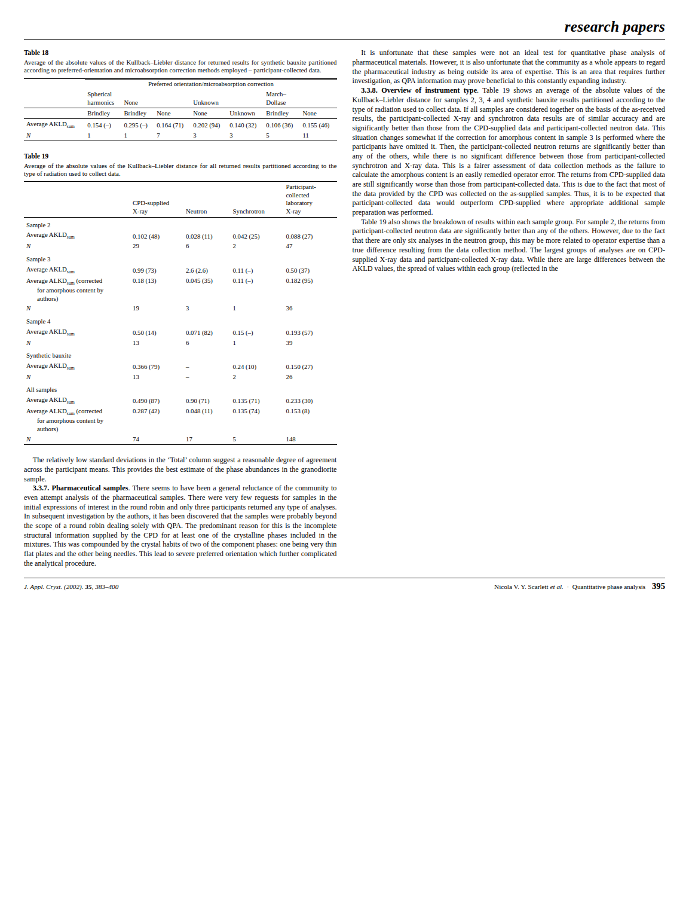research papers
Table 18
Average of the absolute values of the Kullback–Liebler distance for returned results for synthetic bauxite partitioned according to preferred-orientation and microabsorption correction methods employed – participant-collected data.
| | Preferred orientation/microabsorption correction |
| | Spherical harmonics | None | Unknown | March– Dollase |
| | Brindley | Brindley | None | None | Unknown | Brindley | None |
| Average AKLD sum | 0.154 (–) | 0.295 (–) | 0.164 (71) | 0.202 (94) | 0.140 (32) | 0.106 (36) | 0.155 (46) |
| N | 1 | 1 | 7 | 3 | 3 | 5 | 11 |
Table 19
Average of the absolute values of the Kullback–Liebler distance for all returned results partitioned according to the type of radiation used to collect data.
| | CPD-supplied X-ray | Neutron | Synchrotron | Participant-collected laboratory X-ray |
| --- | --- | --- | --- | --- |
| Sample 2 | | | | |
| Average AKLD sum | 0.102 (48) | 0.028 (11) | 0.042 (25) | 0.088 (27) |
| N | 29 | 6 | 2 | 47 |
| Sample 3 | | | | |
| Average AKLD sum | 0.99 (73) | 2.6 (2.6) | 0.11 (–) | 0.50 (37) |
| Average ALKD sum (corrected for amorphous content by authors) | 0.18 (13) | 0.045 (35) | 0.11 (–) | 0.182 (95) |
| N | 19 | 3 | 1 | 36 |
| Sample 4 | | | | |
| Average AKLD sum | 0.50 (14) | 0.071 (82) | 0.15 (–) | 0.193 (57) |
| N | 13 | 6 | 1 | 39 |
| Synthetic bauxite | | | | |
| Average AKLD sum | 0.366 (79) | – | 0.24 (10) | 0.150 (27) |
| N | 13 | – | 2 | 26 |
| All samples | | | | |
| Average AKLD sum | 0.490 (87) | 0.90 (71) | 0.135 (71) | 0.233 (30) |
| Average ALKD sum (corrected for amorphous content by authors) | 0.287 (42) | 0.048 (11) | 0.135 (74) | 0.153 (8) |
| N | 74 | 17 | 5 | 148 |
The relatively low standard deviations in the ‘Total’ column suggest a reasonable degree of agreement across the participant means. This provides the best estimate of the phase abundances in the granodiorite sample.
3.3.7. Pharmaceutical samples. There seems to have been a general reluctance of the community to even attempt analysis of the pharmaceutical samples. There were very few requests for samples in the initial expressions of interest in the round robin and only three participants returned any type of analyses. In subsequent investigation by the authors, it has been discovered that the samples were probably beyond the scope of a round robin dealing solely with QPA. The predominant reason for this is the incomplete structural information supplied by the CPD for at least one of the crystalline phases included in the mixtures. This was compounded by the crystal habits of two of the component phases: one being very thin flat plates and the other being needles. This lead to severe preferred orientation which further complicated the analytical procedure.
It is unfortunate that these samples were not an ideal test for quantitative phase analysis of pharmaceutical materials. However, it is also unfortunate that the community as a whole appears to regard the pharmaceutical industry as being outside its area of expertise. This is an area that requires further investigation, as QPA information may prove beneficial to this constantly expanding industry.
3.3.8. Overview of instrument type. Table 19 shows an average of the absolute values of the Kullback–Liebler distance for samples 2, 3, 4 and synthetic bauxite results partitioned according to the type of radiation used to collect data. If all samples are considered together on the basis of the as-received results, the participant-collected X-ray and synchrotron data results are of similar accuracy and are significantly better than those from the CPD-supplied data and participant-collected neutron data. This situation changes somewhat if the correction for amorphous content in sample 3 is performed where the participants have omitted it. Then, the participant-collected neutron returns are significantly better than any of the others, while there is no significant difference between those from participant-collected synchrotron and X-ray data. This is a fairer assessment of data collection methods as the failure to calculate the amorphous content is an easily remedied operator error. The returns from CPD-supplied data are still significantly worse than those from participant-collected data. This is due to the fact that most of the data provided by the CPD was collected on the as-supplied samples. Thus, it is to be expected that participant-collected data would outperform CPD-supplied where appropriate additional sample preparation was performed.
Table 19 also shows the breakdown of results within each sample group. For sample 2, the returns from participant-collected neutron data are significantly better than any of the others. However, due to the fact that there are only six analyses in the neutron group, this may be more related to operator expertise than a true difference resulting from the data collection method. The largest groups of analyses are on CPD-supplied X-ray data and participant-collected X-ray data. While there are large differences between the AKLD values, the spread of values within each group (reflected in the
J. Appl. Cryst. (2002). 35, 383–400
Nicola V. Y. Scarlett et al. · Quantitative phase analysis 395